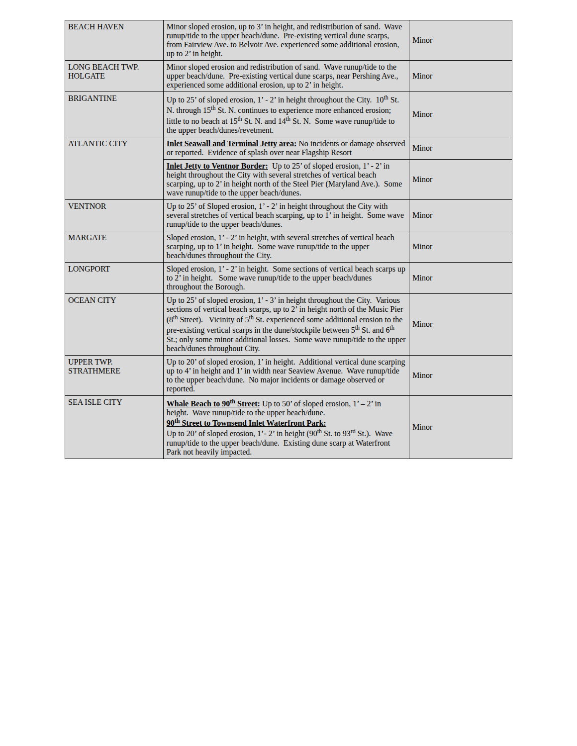| BEACH HAVEN | Minor sloped erosion, up to 3’ in height, and redistribution of sand. Wave runup/tide to the upper beach/dune. Pre-existing vertical dune scarps, from Fairview Ave. to Belvoir Ave. experienced some additional erosion, up to 2’ in height. | Minor |
| LONG BEACH TWP. HOLGATE | Minor sloped erosion and redistribution of sand. Wave runup/tide to the upper beach/dune. Pre-existing vertical dune scarps, near Pershing Ave., experienced some additional erosion, up to 2’ in height. | Minor |
| BRIGANTINE | Up to 25’ of sloped erosion, 1’ - 2’ in height throughout the City. 10 th St. N. through 15 th St. N. continues to experience more enhanced erosion; little to no beach at 15 th St. N. and 14 th St. N. Some wave runup/tide to the upper beach/dunes/revetment. | Minor |
| ATLANTIC CITY | Inlet Seawall and Terminal Jetty area: No incidents or damage observed or reported. Evidence of splash over near Flagship Resort | Minor |
| Inlet Jetty to Ventnor Border: Up to 25’ of sloped erosion, 1’ - 2’ in height throughout the City with several stretches of vertical beach scarping, up to 2’ in height north of the Steel Pier (Maryland Ave.). Some wave runup/tide to the upper beach/dunes. | Minor |
| VENTNOR | Up to 25’ of Sloped erosion, 1’ - 2’ in height throughout the City with several stretches of vertical beach scarping, up to 1’ in height. Some wave runup/tide to the upper beach/dunes. | Minor |
| MARGATE | Sloped erosion, 1’ - 2’ in height, with several stretches of vertical beach scarping, up to 1’ in height. Some wave runup/tide to the upper beach/dunes throughout the City. | Minor |
| LONGPORT | Sloped erosion, 1’ - 2’ in height. Some sections of vertical beach scarps up to 2’ in height. Some wave runup/tide to the upper beach/dunes throughout the Borough. | Minor |
| OCEAN CITY | Up to 25’ of sloped erosion, 1’ - 3’ in height throughout the City. Various sections of vertical beach scarps, up to 2’ in height north of the Music Pier (8 th Street). Vicinity of 5 th St. experienced some additional erosion to the pre-existing vertical scarps in the dune/stockpile between 5 th St. and 6 th St.; only some minor additional losses. Some wave runup/tide to the upper beach/dunes throughout City. | Minor |
| UPPER TWP. STRATHMERE | Up to 20’ of sloped erosion, 1’ in height. Additional vertical dune scarping up to 4’ in height and 1’ in width near Seaview Avenue. Wave runup/tide to the upper beach/dune. No major incidents or damage observed or reported. | Minor |
| SEA ISLE CITY | Whale Beach to 90 th Street: Up to 50’ of sloped erosion, 1’ – 2’ in height. Wave runup/tide to the upper beach/dune. 90 th Street to Townsend Inlet Waterfront Park: Up to 20’ of sloped erosion, 1’- 2’ in height (90 th St. to 93 rd St.). Wave runup/tide to the upper beach/dune. Existing dune scarp at Waterfront Park not heavily impacted. | Minor |